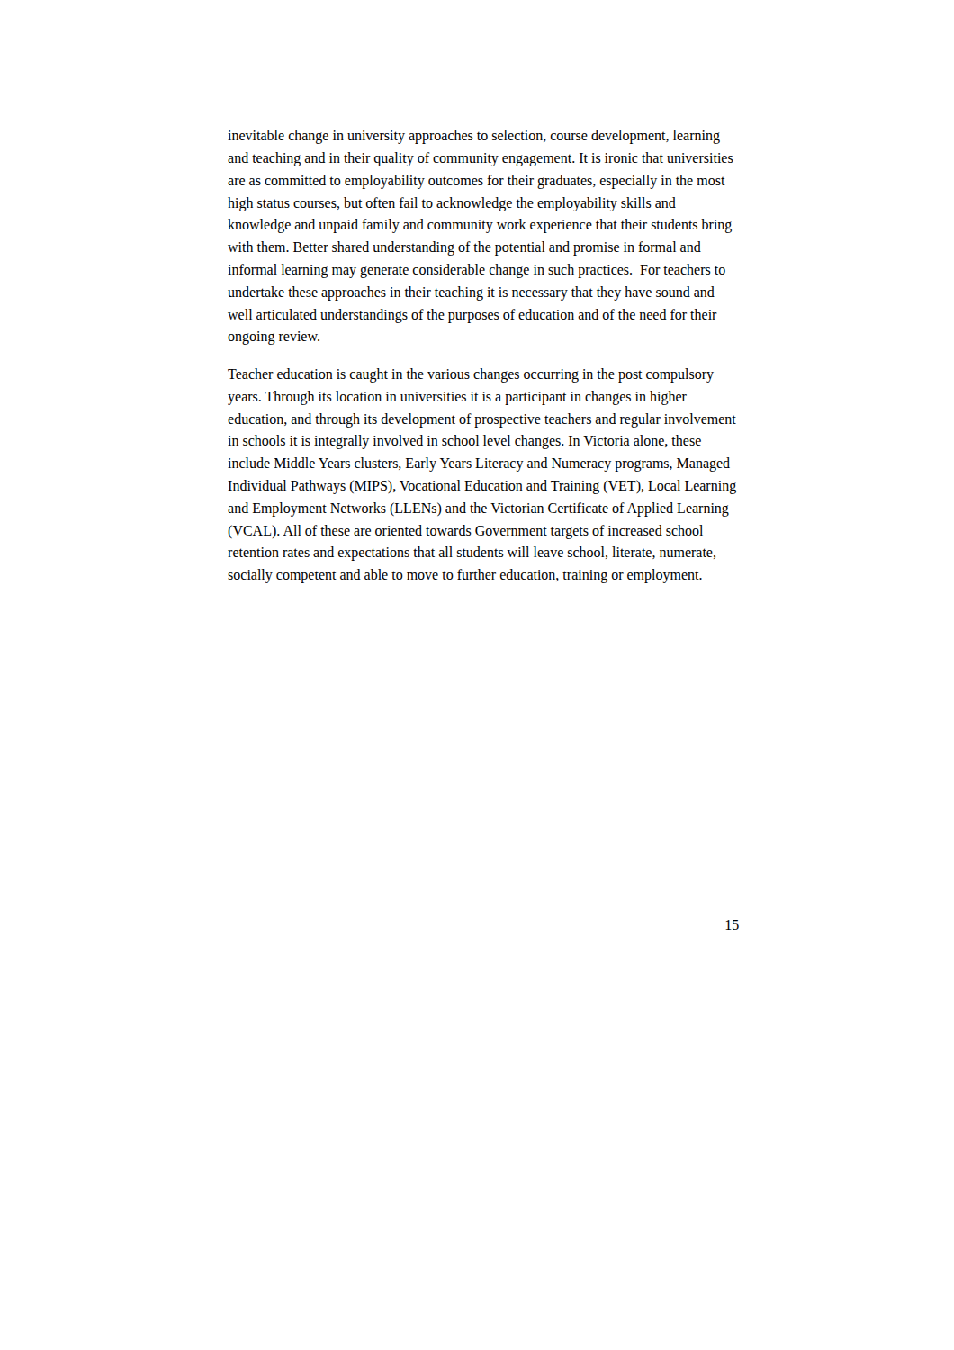inevitable change in university approaches to selection, course development, learning and teaching and in their quality of community engagement. It is ironic that universities are as committed to employability outcomes for their graduates, especially in the most high status courses, but often fail to acknowledge the employability skills and knowledge and unpaid family and community work experience that their students bring with them. Better shared understanding of the potential and promise in formal and informal learning may generate considerable change in such practices. For teachers to undertake these approaches in their teaching it is necessary that they have sound and well articulated understandings of the purposes of education and of the need for their ongoing review.
Teacher education is caught in the various changes occurring in the post compulsory years. Through its location in universities it is a participant in changes in higher education, and through its development of prospective teachers and regular involvement in schools it is integrally involved in school level changes. In Victoria alone, these include Middle Years clusters, Early Years Literacy and Numeracy programs, Managed Individual Pathways (MIPS), Vocational Education and Training (VET), Local Learning and Employment Networks (LLENs) and the Victorian Certificate of Applied Learning (VCAL). All of these are oriented towards Government targets of increased school retention rates and expectations that all students will leave school, literate, numerate, socially competent and able to move to further education, training or employment.
15